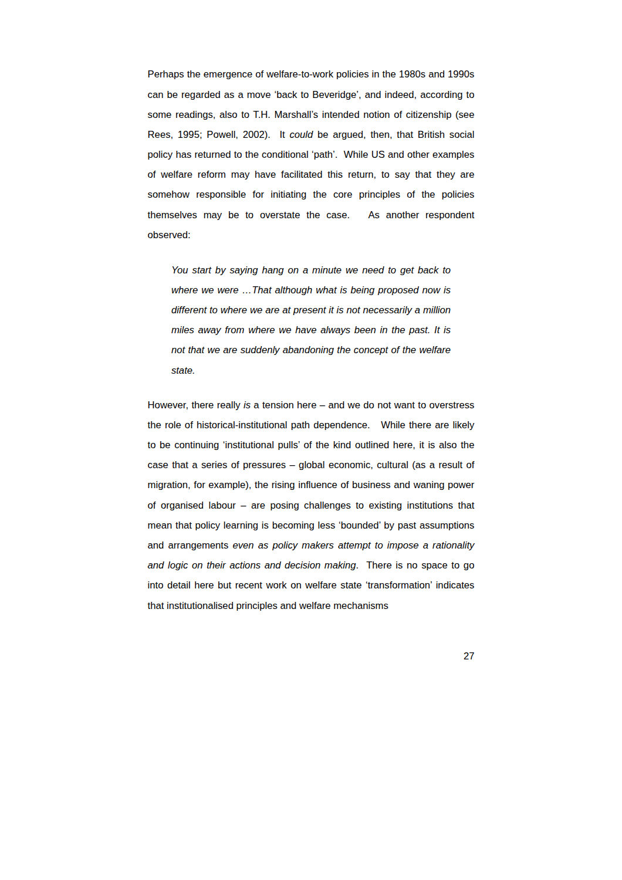Perhaps the emergence of welfare-to-work policies in the 1980s and 1990s can be regarded as a move ‘back to Beveridge’, and indeed, according to some readings, also to T.H. Marshall’s intended notion of citizenship (see Rees, 1995; Powell, 2002). It could be argued, then, that British social policy has returned to the conditional ‘path’. While US and other examples of welfare reform may have facilitated this return, to say that they are somehow responsible for initiating the core principles of the policies themselves may be to overstate the case. As another respondent observed:
You start by saying hang on a minute we need to get back to where we were …That although what is being proposed now is different to where we are at present it is not necessarily a million miles away from where we have always been in the past. It is not that we are suddenly abandoning the concept of the welfare state.
However, there really is a tension here – and we do not want to overstress the role of historical-institutional path dependence. While there are likely to be continuing ‘institutional pulls’ of the kind outlined here, it is also the case that a series of pressures – global economic, cultural (as a result of migration, for example), the rising influence of business and waning power of organised labour – are posing challenges to existing institutions that mean that policy learning is becoming less ‘bounded’ by past assumptions and arrangements even as policy makers attempt to impose a rationality and logic on their actions and decision making. There is no space to go into detail here but recent work on welfare state ‘transformation’ indicates that institutionalised principles and welfare mechanisms
27